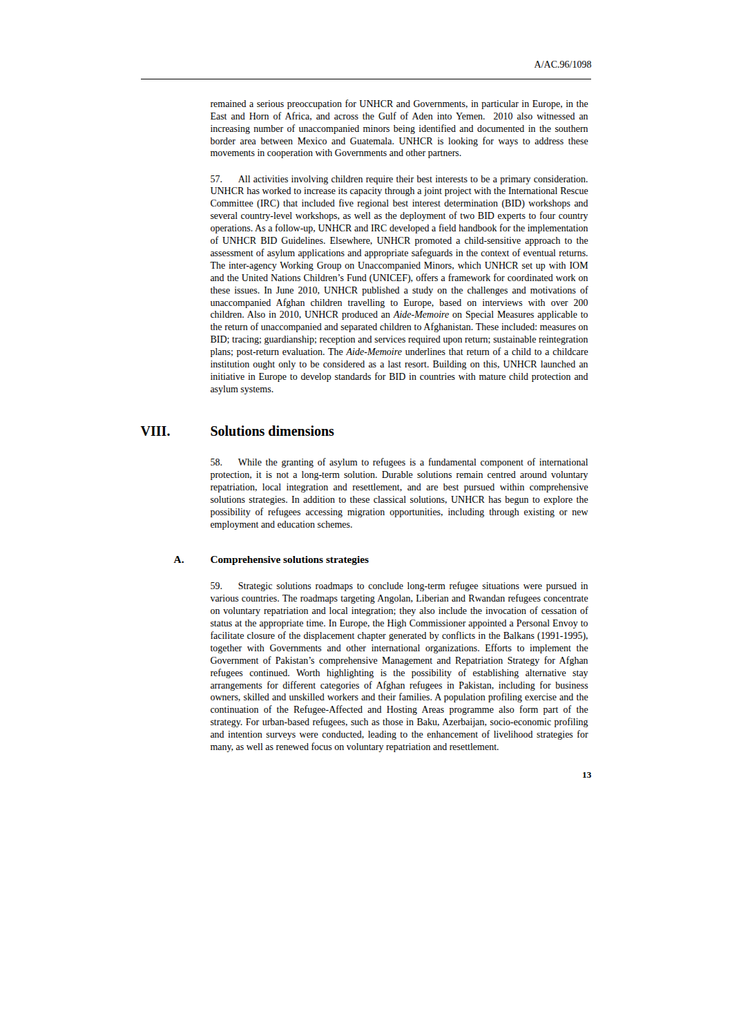A/AC.96/1098
remained a serious preoccupation for UNHCR and Governments, in particular in Europe, in the East and Horn of Africa, and across the Gulf of Aden into Yemen. 2010 also witnessed an increasing number of unaccompanied minors being identified and documented in the southern border area between Mexico and Guatemala. UNHCR is looking for ways to address these movements in cooperation with Governments and other partners.
57. All activities involving children require their best interests to be a primary consideration. UNHCR has worked to increase its capacity through a joint project with the International Rescue Committee (IRC) that included five regional best interest determination (BID) workshops and several country-level workshops, as well as the deployment of two BID experts to four country operations. As a follow-up, UNHCR and IRC developed a field handbook for the implementation of UNHCR BID Guidelines. Elsewhere, UNHCR promoted a child-sensitive approach to the assessment of asylum applications and appropriate safeguards in the context of eventual returns. The inter-agency Working Group on Unaccompanied Minors, which UNHCR set up with IOM and the United Nations Children’s Fund (UNICEF), offers a framework for coordinated work on these issues. In June 2010, UNHCR published a study on the challenges and motivations of unaccompanied Afghan children travelling to Europe, based on interviews with over 200 children. Also in 2010, UNHCR produced an Aide-Memoire on Special Measures applicable to the return of unaccompanied and separated children to Afghanistan. These included: measures on BID; tracing; guardianship; reception and services required upon return; sustainable reintegration plans; post-return evaluation. The Aide-Memoire underlines that return of a child to a childcare institution ought only to be considered as a last resort. Building on this, UNHCR launched an initiative in Europe to develop standards for BID in countries with mature child protection and asylum systems.
VIII. Solutions dimensions
58. While the granting of asylum to refugees is a fundamental component of international protection, it is not a long-term solution. Durable solutions remain centred around voluntary repatriation, local integration and resettlement, and are best pursued within comprehensive solutions strategies. In addition to these classical solutions, UNHCR has begun to explore the possibility of refugees accessing migration opportunities, including through existing or new employment and education schemes.
A. Comprehensive solutions strategies
59. Strategic solutions roadmaps to conclude long-term refugee situations were pursued in various countries. The roadmaps targeting Angolan, Liberian and Rwandan refugees concentrate on voluntary repatriation and local integration; they also include the invocation of cessation of status at the appropriate time. In Europe, the High Commissioner appointed a Personal Envoy to facilitate closure of the displacement chapter generated by conflicts in the Balkans (1991-1995), together with Governments and other international organizations. Efforts to implement the Government of Pakistan’s comprehensive Management and Repatriation Strategy for Afghan refugees continued. Worth highlighting is the possibility of establishing alternative stay arrangements for different categories of Afghan refugees in Pakistan, including for business owners, skilled and unskilled workers and their families. A population profiling exercise and the continuation of the Refugee-Affected and Hosting Areas programme also form part of the strategy. For urban-based refugees, such as those in Baku, Azerbaijan, socio-economic profiling and intention surveys were conducted, leading to the enhancement of livelihood strategies for many, as well as renewed focus on voluntary repatriation and resettlement.
13